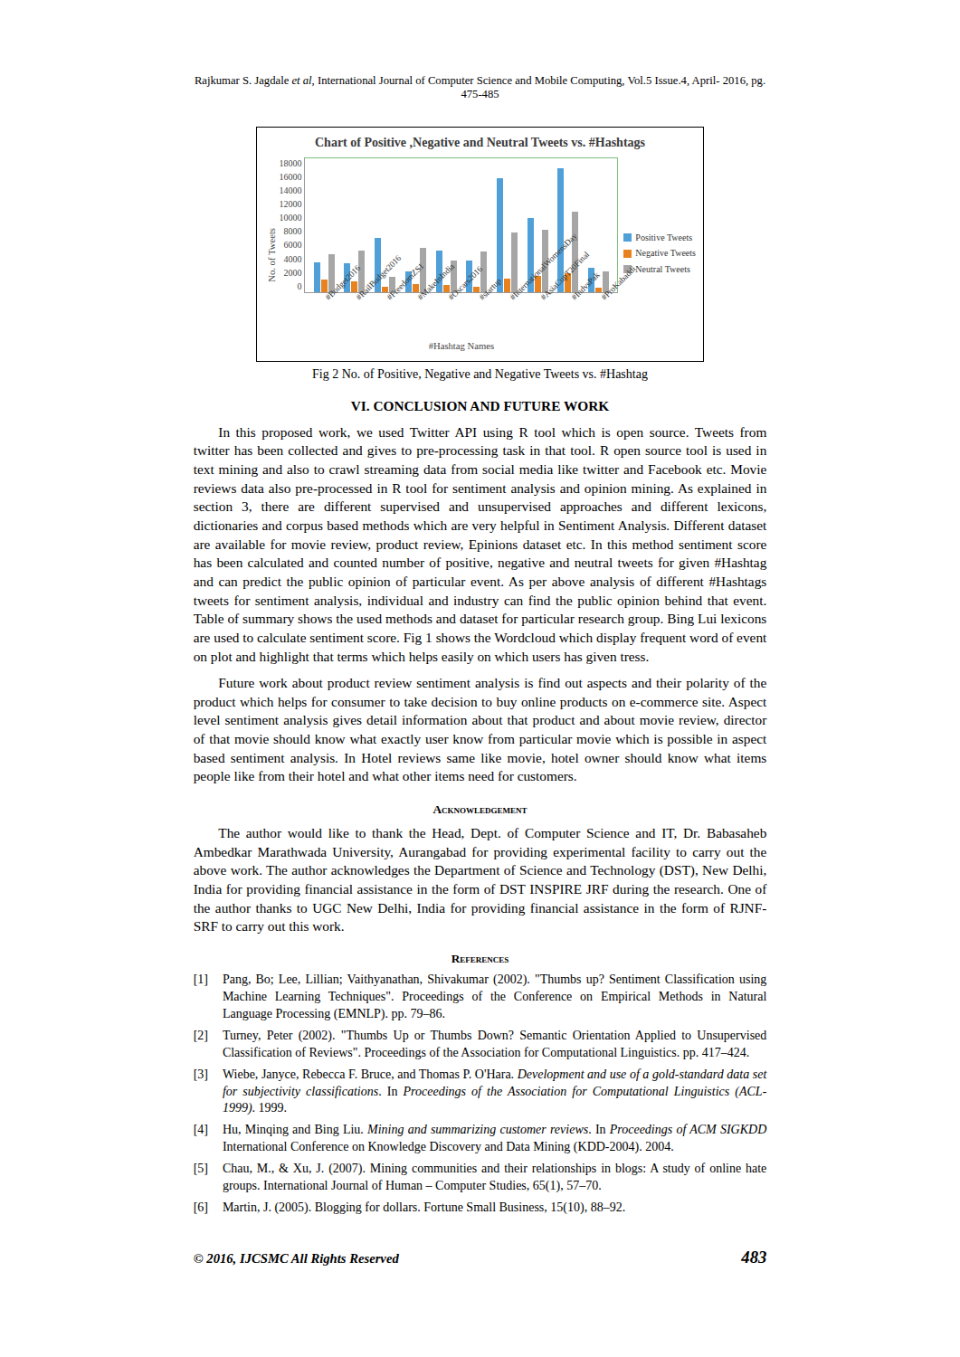Rajkumar S. Jagdale et al, International Journal of Computer Science and Mobile Computing, Vol.5 Issue.4, April- 2016, pg. 475-485
Chart of Positive ,Negative and Neutral Tweets vs. #Hashtags
No. of Tweets
18000 16000 14000 12000 10000 8000 6000 4000 2000 0
#Budget2016 #RailBudget2016 #FreedomZS1 #MakeInIndia #Oscars2016 #startup #InternationalWomensDay #AsiaCupT20Final #IndvsPak #ProKabaddi
#Hashtag Names
Positive Tweets
Negative Tweets
Neutral Tweets
Fig 2 No. of Positive, Negative and Negative Tweets vs. #Hashtag
VI. CONCLUSION AND FUTURE WORK
In this proposed work, we used Twitter API using R tool which is open source. Tweets from twitter has been collected and gives to pre-processing task in that tool. R open source tool is used in text mining and also to crawl streaming data from social media like twitter and Facebook etc. Movie reviews data also pre-processed in R tool for sentiment analysis and opinion mining. As explained in section 3, there are different supervised and unsupervised approaches and different lexicons, dictionaries and corpus based methods which are very helpful in Sentiment Analysis. Different dataset are available for movie review, product review, Epinions dataset etc. In this method sentiment score has been calculated and counted number of positive, negative and neutral tweets for given #Hashtag and can predict the public opinion of particular event. As per above analysis of different #Hashtags tweets for sentiment analysis, individual and industry can find the public opinion behind that event. Table of summary shows the used methods and dataset for particular research group. Bing Lui lexicons are used to calculate sentiment score. Fig 1 shows the Wordcloud which display frequent word of event on plot and highlight that terms which helps easily on which users has given tress.
Future work about product review sentiment analysis is find out aspects and their polarity of the product which helps for consumer to take decision to buy online products on e-commerce site. Aspect level sentiment analysis gives detail information about that product and about movie review, director of that movie should know what exactly user know from particular movie which is possible in aspect based sentiment analysis. In Hotel reviews same like movie, hotel owner should know what items people like from their hotel and what other items need for customers.
Acknowledgement
The author would like to thank the Head, Dept. of Computer Science and IT, Dr. Babasaheb Ambedkar Marathwada University, Aurangabad for providing experimental facility to carry out the above work. The author acknowledges the Department of Science and Technology (DST), New Delhi, India for providing financial assistance in the form of DST INSPIRE JRF during the research. One of the author thanks to UGC New Delhi, India for providing financial assistance in the form of RJNF-SRF to carry out this work.
References
Pang, Bo; Lee, Lillian; Vaithyanathan, Shivakumar (2002). "Thumbs up? Sentiment Classification using Machine Learning Techniques". Proceedings of the Conference on Empirical Methods in Natural Language Processing (EMNLP). pp. 79–86.
Turney, Peter (2002). "Thumbs Up or Thumbs Down? Semantic Orientation Applied to Unsupervised Classification of Reviews". Proceedings of the Association for Computational Linguistics. pp. 417–424.
Wiebe, Janyce, Rebecca F. Bruce, and Thomas P. O'Hara. Development and use of a gold-standard data set for subjectivity classifications. In Proceedings of the Association for Computational Linguistics (ACL-1999). 1999.
Hu, Minqing and Bing Liu. Mining and summarizing customer reviews. In Proceedings of ACM SIGKDD International Conference on Knowledge Discovery and Data Mining (KDD-2004). 2004.
Chau, M., & Xu, J. (2007). Mining communities and their relationships in blogs: A study of online hate groups. International Journal of Human – Computer Studies, 65(1), 57–70.
Martin, J. (2005). Blogging for dollars. Fortune Small Business, 15(10), 88–92.
© 2016, IJCSMC All Rights Reserved
483